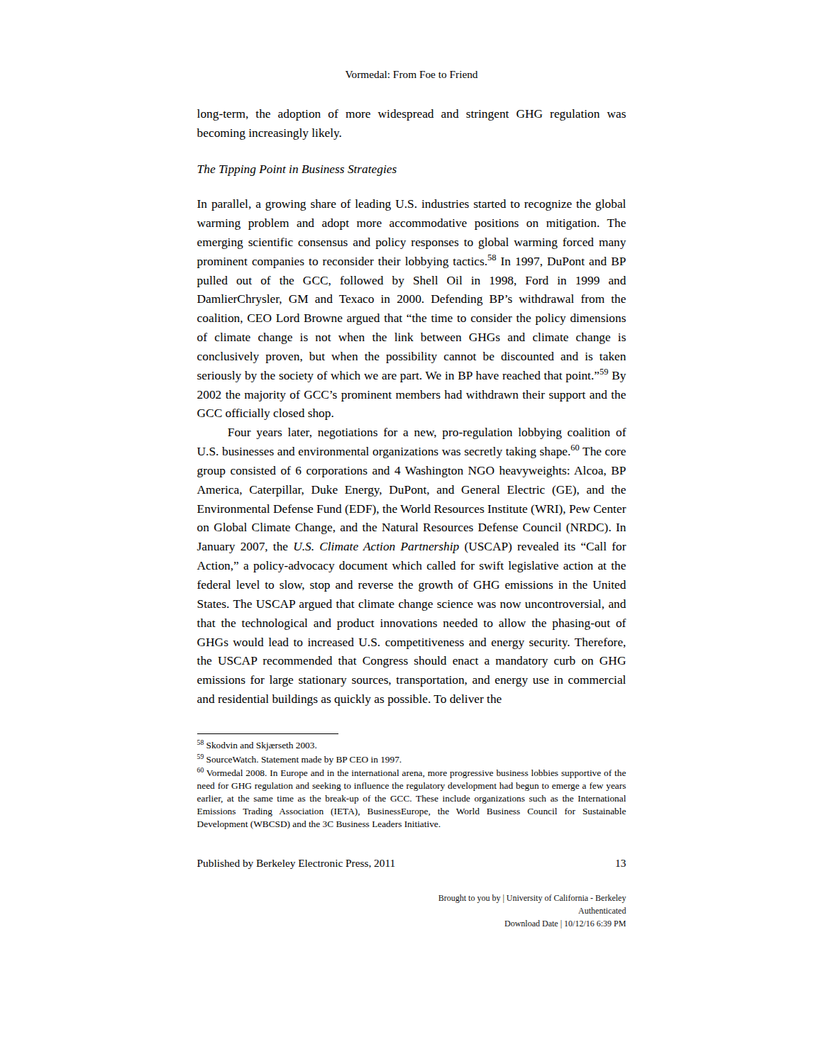Vormedal: From Foe to Friend
long-term, the adoption of more widespread and stringent GHG regulation was becoming increasingly likely.
The Tipping Point in Business Strategies
In parallel, a growing share of leading U.S. industries started to recognize the global warming problem and adopt more accommodative positions on mitigation. The emerging scientific consensus and policy responses to global warming forced many prominent companies to reconsider their lobbying tactics.58 In 1997, DuPont and BP pulled out of the GCC, followed by Shell Oil in 1998, Ford in 1999 and DamlierChrysler, GM and Texaco in 2000. Defending BP’s withdrawal from the coalition, CEO Lord Browne argued that “the time to consider the policy dimensions of climate change is not when the link between GHGs and climate change is conclusively proven, but when the possibility cannot be discounted and is taken seriously by the society of which we are part. We in BP have reached that point.”59 By 2002 the majority of GCC’s prominent members had withdrawn their support and the GCC officially closed shop.
Four years later, negotiations for a new, pro-regulation lobbying coalition of U.S. businesses and environmental organizations was secretly taking shape.60 The core group consisted of 6 corporations and 4 Washington NGO heavyweights: Alcoa, BP America, Caterpillar, Duke Energy, DuPont, and General Electric (GE), and the Environmental Defense Fund (EDF), the World Resources Institute (WRI), Pew Center on Global Climate Change, and the Natural Resources Defense Council (NRDC). In January 2007, the U.S. Climate Action Partnership (USCAP) revealed its “Call for Action,” a policy-advocacy document which called for swift legislative action at the federal level to slow, stop and reverse the growth of GHG emissions in the United States. The USCAP argued that climate change science was now uncontroversial, and that the technological and product innovations needed to allow the phasing-out of GHGs would lead to increased U.S. competitiveness and energy security. Therefore, the USCAP recommended that Congress should enact a mandatory curb on GHG emissions for large stationary sources, transportation, and energy use in commercial and residential buildings as quickly as possible. To deliver the
58 Skodvin and Skjærseth 2003.
59 SourceWatch. Statement made by BP CEO in 1997.
60 Vormedal 2008. In Europe and in the international arena, more progressive business lobbies supportive of the need for GHG regulation and seeking to influence the regulatory development had begun to emerge a few years earlier, at the same time as the break-up of the GCC. These include organizations such as the International Emissions Trading Association (IETA), BusinessEurope, the World Business Council for Sustainable Development (WBCSD) and the 3C Business Leaders Initiative.
Published by Berkeley Electronic Press, 2011 13
Brought to you by | University of California - Berkeley
Authenticated
Download Date | 10/12/16 6:39 PM